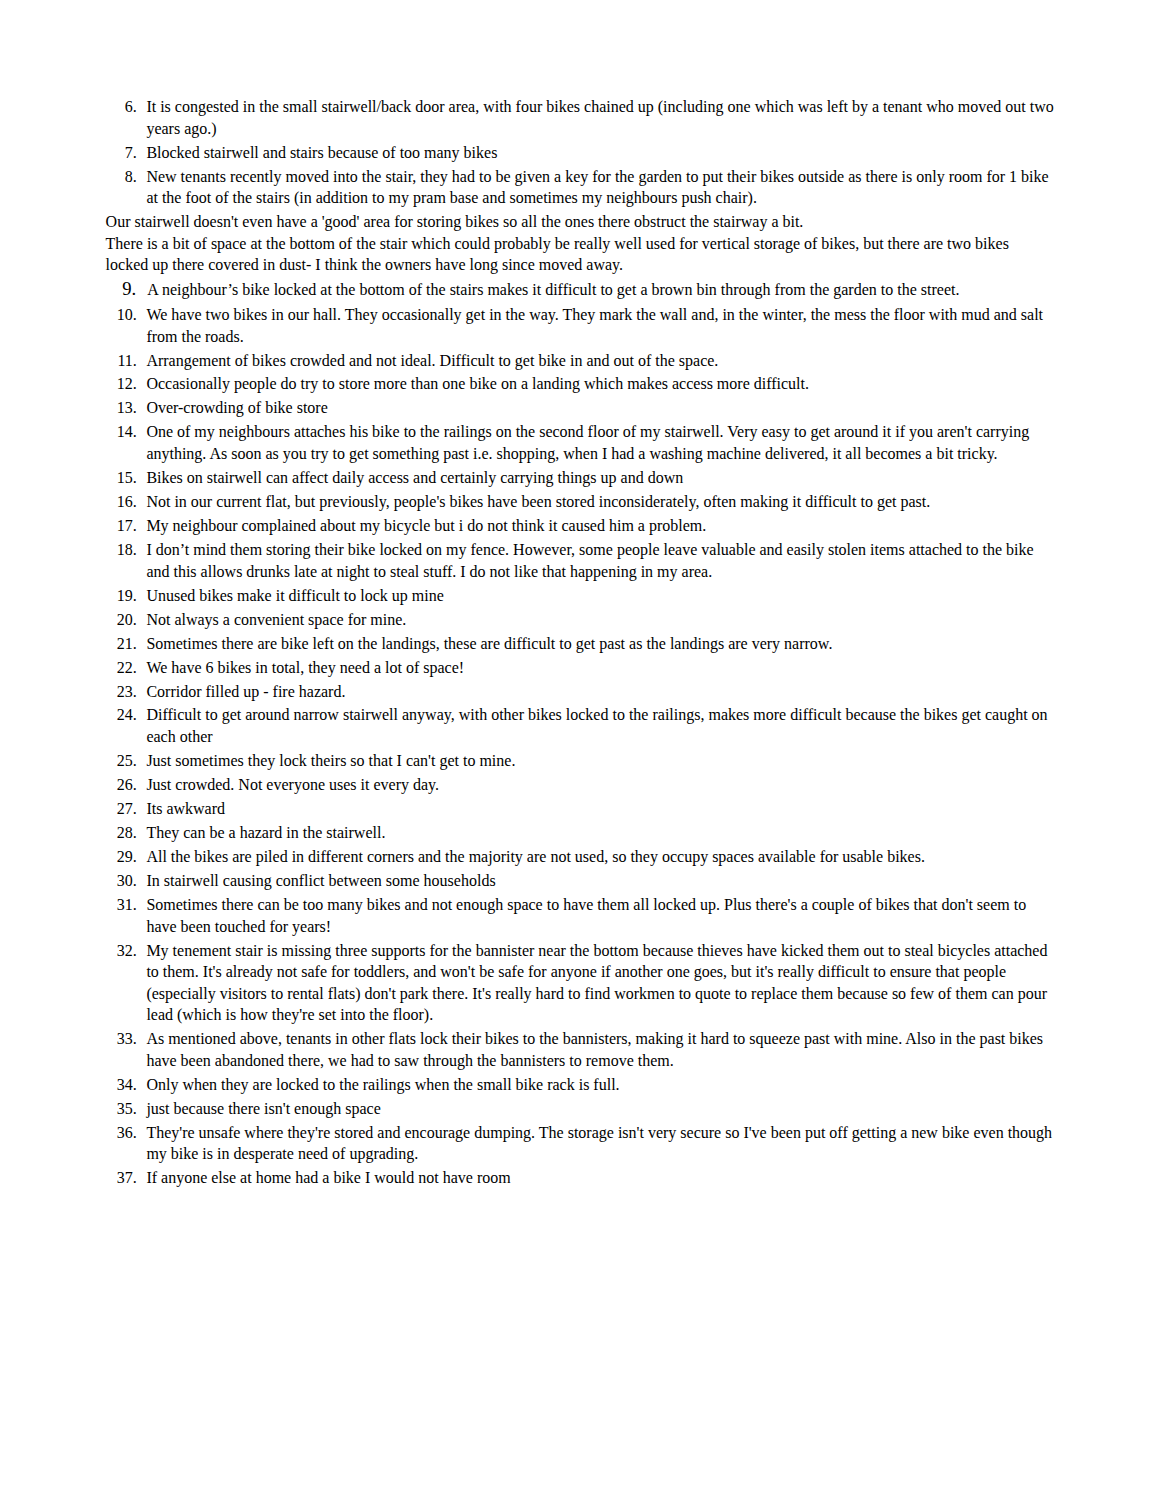It is congested in the small stairwell/back door area, with four bikes chained up (including one which was left by a tenant who moved out two years ago.)
Blocked stairwell and stairs because of too many bikes
New tenants recently moved into the stair, they had to be given a key for the garden to put their bikes outside as there is only room for 1 bike at the foot of the stairs (in addition to my pram base and sometimes my neighbours push chair).
Our stairwell doesn't even have a 'good' area for storing bikes so all the ones there obstruct the stairway a bit.
There is a bit of space at the bottom of the stair which could probably be really well used for vertical storage of bikes, but there are two bikes locked up there covered in dust- I think the owners have long since moved away.
A neighbour’s bike locked at the bottom of the stairs makes it difficult to get a brown bin through from the garden to the street.
We have two bikes in our hall. They occasionally get in the way. They mark the wall and, in the winter, the mess the floor with mud and salt from the roads.
Arrangement of bikes crowded and not ideal. Difficult to get bike in and out of the space.
Occasionally people do try to store more than one bike on a landing which makes access more difficult.
Over-crowding of bike store
One of my neighbours attaches his bike to the railings on the second floor of my stairwell. Very easy to get around it if you aren't carrying anything. As soon as you try to get something past i.e. shopping, when I had a washing machine delivered, it all becomes a bit tricky.
Bikes on stairwell can affect daily access and certainly carrying things up and down
Not in our current flat, but previously, people's bikes have been stored inconsiderately, often making it difficult to get past.
My neighbour complained about my bicycle but i do not think it caused him a problem.
I don’t mind them storing their bike locked on my fence. However, some people leave valuable and easily stolen items attached to the bike and this allows drunks late at night to steal stuff. I do not like that happening in my area.
Unused bikes make it difficult to lock up mine
Not always a convenient space for mine.
Sometimes there are bike left on the landings, these are difficult to get past as the landings are very narrow.
We have 6 bikes in total, they need a lot of space!
Corridor filled up - fire hazard.
Difficult to get around narrow stairwell anyway, with other bikes locked to the railings, makes more difficult because the bikes get caught on each other
Just sometimes they lock theirs so that I can't get to mine.
Just crowded. Not everyone uses it every day.
Its awkward
They can be a hazard in the stairwell.
All the bikes are piled in different corners and the majority are not used, so they occupy spaces available for usable bikes.
In stairwell causing conflict between some households
Sometimes there can be too many bikes and not enough space to have them all locked up. Plus there's a couple of bikes that don't seem to have been touched for years!
My tenement stair is missing three supports for the bannister near the bottom because thieves have kicked them out to steal bicycles attached to them. It's already not safe for toddlers, and won't be safe for anyone if another one goes, but it's really difficult to ensure that people (especially visitors to rental flats) don't park there. It's really hard to find workmen to quote to replace them because so few of them can pour lead (which is how they're set into the floor).
As mentioned above, tenants in other flats lock their bikes to the bannisters, making it hard to squeeze past with mine. Also in the past bikes have been abandoned there, we had to saw through the bannisters to remove them.
Only when they are locked to the railings when the small bike rack is full.
just because there isn't enough space
They're unsafe where they're stored and encourage dumping. The storage isn't very secure so I've been put off getting a new bike even though my bike is in desperate need of upgrading.
If anyone else at home had a bike I would not have room